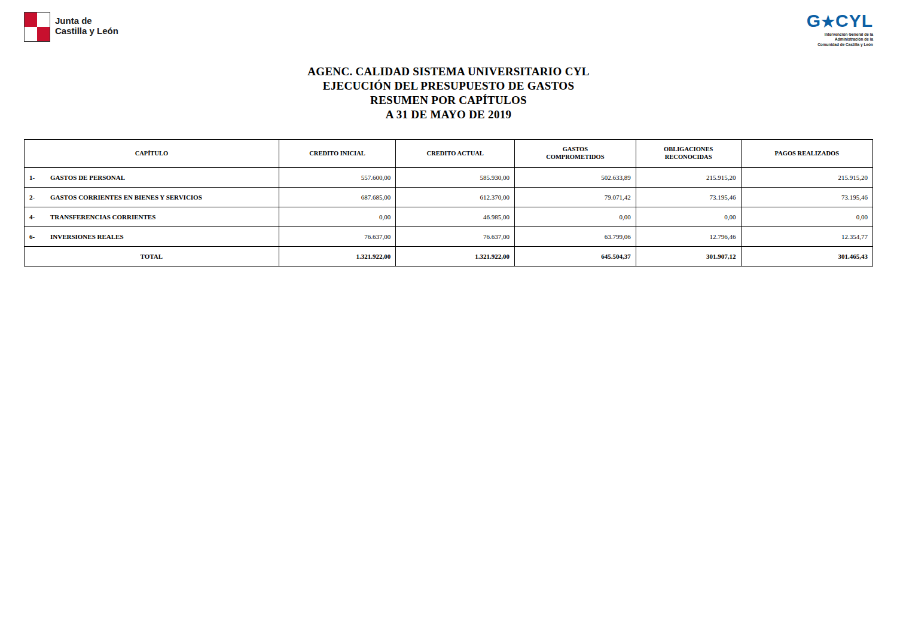Junta de
Castilla y León
G★CYL
Intervención General de la
Administración de la
Comunidad de Castilla y León
AGENC. CALIDAD SISTEMA UNIVERSITARIO CYL
EJECUCIÓN DEL PRESUPUESTO DE GASTOS
RESUMEN POR CAPÍTULOS
A 31 DE MAYO DE 2019
| CAPÍTULO | CREDITO INICIAL | CREDITO ACTUAL | GASTOS COMPROMETIDOS | OBLIGACIONES RECONOCIDAS | PAGOS REALIZADOS |
| --- | --- | --- | --- | --- | --- |
| 1- | GASTOS DE PERSONAL | 557.600,00 | 585.930,00 | 502.633,89 | 215.915,20 | 215.915,20 |
| 2- | GASTOS CORRIENTES EN BIENES Y SERVICIOS | 687.685,00 | 612.370,00 | 79.071,42 | 73.195,46 | 73.195,46 |
| 4- | TRANSFERENCIAS CORRIENTES | 0,00 | 46.985,00 | 0,00 | 0,00 | 0,00 |
| 6- | INVERSIONES REALES | 76.637,00 | 76.637,00 | 63.799,06 | 12.796,46 | 12.354,77 |
| TOTAL | 1.321.922,00 | 1.321.922,00 | 645.504,37 | 301.907,12 | 301.465,43 |